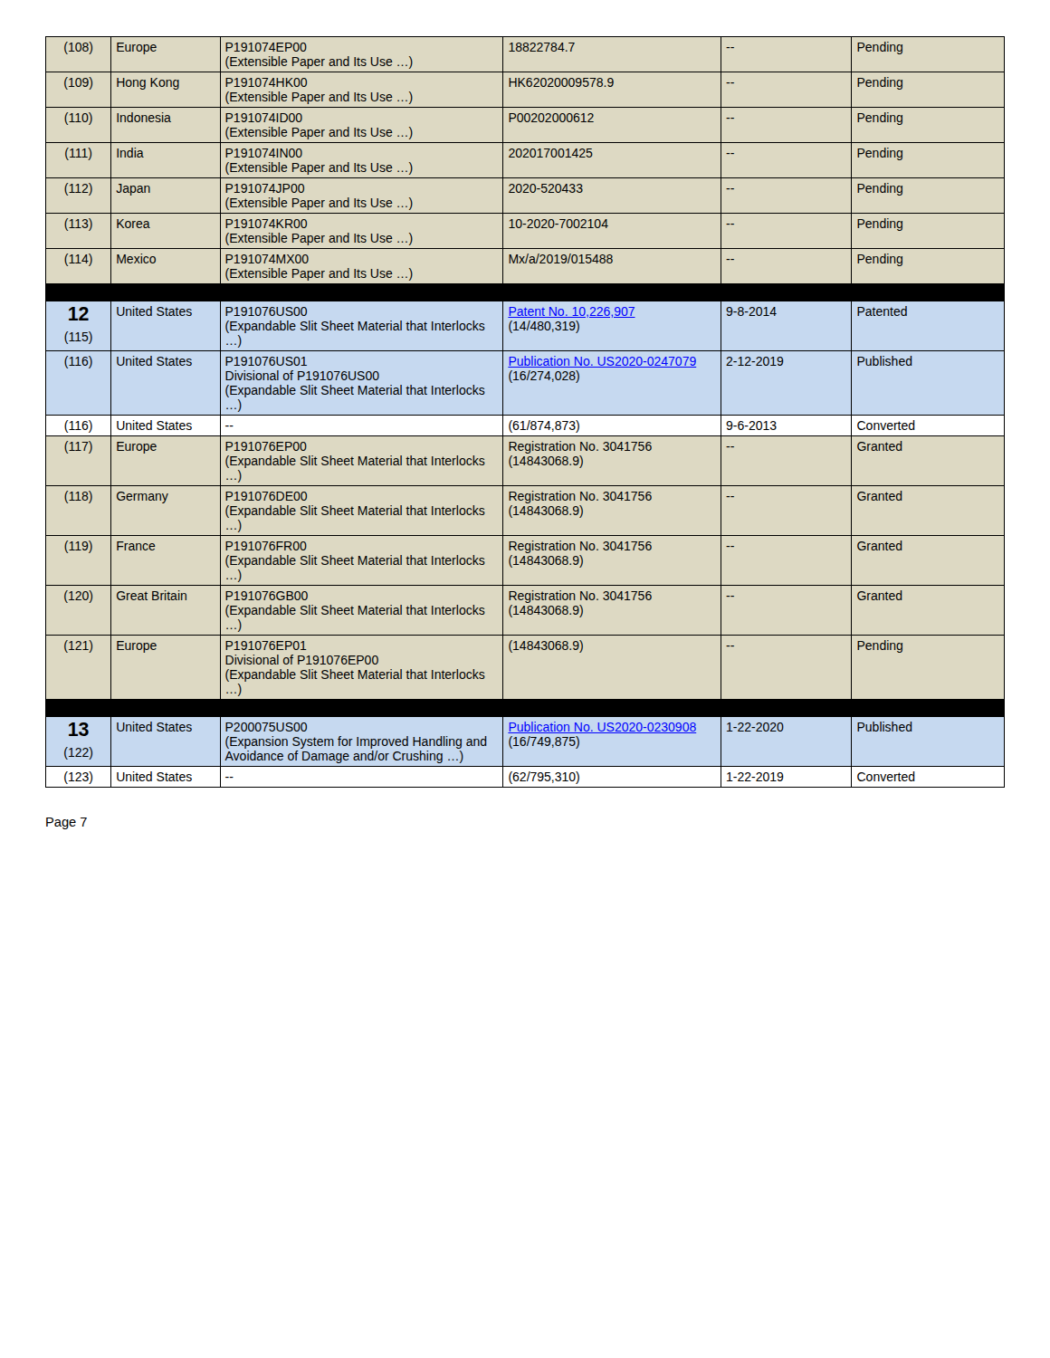| (108) | Europe | P191074EP00 (Extensible Paper and Its Use …) | 18822784.7 | -- | Pending |
| (109) | Hong Kong | P191074HK00 (Extensible Paper and Its Use …) | HK62020009578.9 | -- | Pending |
| (110) | Indonesia | P191074ID00 (Extensible Paper and Its Use …) | P00202000612 | -- | Pending |
| (111) | India | P191074IN00 (Extensible Paper and Its Use …) | 202017001425 | -- | Pending |
| (112) | Japan | P191074JP00 (Extensible Paper and Its Use …) | 2020-520433 | -- | Pending |
| (113) | Korea | P191074KR00 (Extensible Paper and Its Use …) | 10-2020-7002104 | -- | Pending |
| (114) | Mexico | P191074MX00 (Extensible Paper and Its Use …) | Mx/a/2019/015488 | -- | Pending |
| 12 (115) | United States | P191076US00 (Expandable Slit Sheet Material that Interlocks …) | Patent No. 10,226,907 (14/480,319) | 9-8-2014 | Patented |
| (116) | United States | P191076US01 Divisional of P191076US00 (Expandable Slit Sheet Material that Interlocks …) | Publication No. US2020-0247079 (16/274,028) | 2-12-2019 | Published |
| (116) | United States | -- | (61/874,873) | 9-6-2013 | Converted |
| (117) | Europe | P191076EP00 (Expandable Slit Sheet Material that Interlocks …) | Registration No. 3041756 (14843068.9) | -- | Granted |
| (118) | Germany | P191076DE00 (Expandable Slit Sheet Material that Interlocks …) | Registration No. 3041756 (14843068.9) | -- | Granted |
| (119) | France | P191076FR00 (Expandable Slit Sheet Material that Interlocks …) | Registration No. 3041756 (14843068.9) | -- | Granted |
| (120) | Great Britain | P191076GB00 (Expandable Slit Sheet Material that Interlocks …) | Registration No. 3041756 (14843068.9) | -- | Granted |
| (121) | Europe | P191076EP01 Divisional of P191076EP00 (Expandable Slit Sheet Material that Interlocks …) | (14843068.9) | -- | Pending |
| 13 (122) | United States | P200075US00 (Expansion System for Improved Handling and Avoidance of Damage and/or Crushing …) | Publication No. US2020-0230908 (16/749,875) | 1-22-2020 | Published |
| (123) | United States | -- | (62/795,310) | 1-22-2019 | Converted |
Page 7